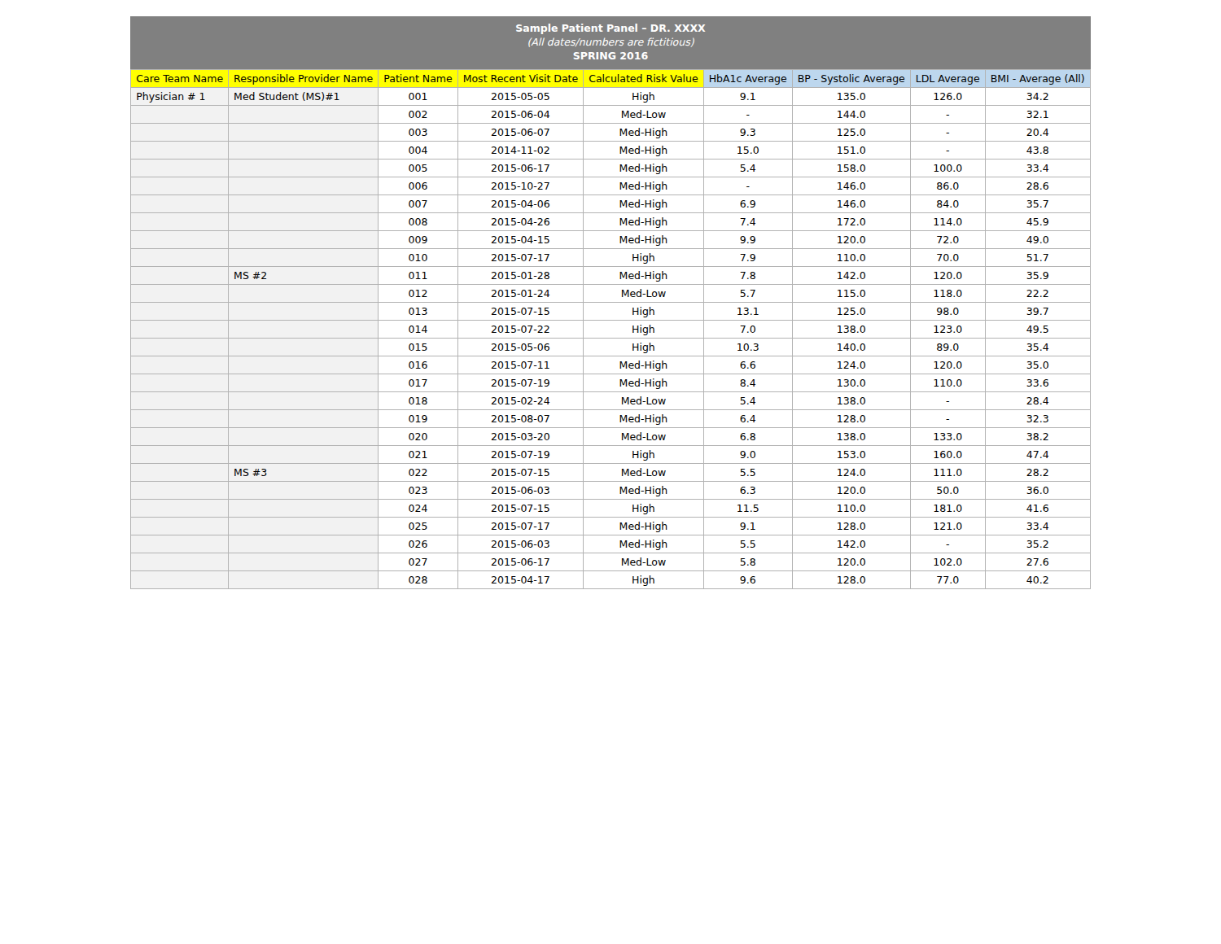Sample Patient Panel – DR. XXXX (All dates/numbers are fictitious) SPRING 2016
| Care Team Name | Responsible Provider Name | Patient Name | Most Recent Visit Date | Calculated Risk Value | HbA1c Average | BP - Systolic Average | LDL Average | BMI - Average (All) |
| --- | --- | --- | --- | --- | --- | --- | --- | --- |
| Physician # 1 | Med Student (MS)#1 | 001 | 2015-05-05 | High | 9.1 | 135.0 | 126.0 | 34.2 |
| | | 002 | 2015-06-04 | Med-Low | - | 144.0 | - | 32.1 |
| | | 003 | 2015-06-07 | Med-High | 9.3 | 125.0 | - | 20.4 |
| | | 004 | 2014-11-02 | Med-High | 15.0 | 151.0 | - | 43.8 |
| | | 005 | 2015-06-17 | Med-High | 5.4 | 158.0 | 100.0 | 33.4 |
| | | 006 | 2015-10-27 | Med-High | - | 146.0 | 86.0 | 28.6 |
| | | 007 | 2015-04-06 | Med-High | 6.9 | 146.0 | 84.0 | 35.7 |
| | | 008 | 2015-04-26 | Med-High | 7.4 | 172.0 | 114.0 | 45.9 |
| | | 009 | 2015-04-15 | Med-High | 9.9 | 120.0 | 72.0 | 49.0 |
| | | 010 | 2015-07-17 | High | 7.9 | 110.0 | 70.0 | 51.7 |
| | MS #2 | 011 | 2015-01-28 | Med-High | 7.8 | 142.0 | 120.0 | 35.9 |
| | | 012 | 2015-01-24 | Med-Low | 5.7 | 115.0 | 118.0 | 22.2 |
| | | 013 | 2015-07-15 | High | 13.1 | 125.0 | 98.0 | 39.7 |
| | | 014 | 2015-07-22 | High | 7.0 | 138.0 | 123.0 | 49.5 |
| | | 015 | 2015-05-06 | High | 10.3 | 140.0 | 89.0 | 35.4 |
| | | 016 | 2015-07-11 | Med-High | 6.6 | 124.0 | 120.0 | 35.0 |
| | | 017 | 2015-07-19 | Med-High | 8.4 | 130.0 | 110.0 | 33.6 |
| | | 018 | 2015-02-24 | Med-Low | 5.4 | 138.0 | - | 28.4 |
| | | 019 | 2015-08-07 | Med-High | 6.4 | 128.0 | - | 32.3 |
| | | 020 | 2015-03-20 | Med-Low | 6.8 | 138.0 | 133.0 | 38.2 |
| | | 021 | 2015-07-19 | High | 9.0 | 153.0 | 160.0 | 47.4 |
| | MS #3 | 022 | 2015-07-15 | Med-Low | 5.5 | 124.0 | 111.0 | 28.2 |
| | | 023 | 2015-06-03 | Med-High | 6.3 | 120.0 | 50.0 | 36.0 |
| | | 024 | 2015-07-15 | High | 11.5 | 110.0 | 181.0 | 41.6 |
| | | 025 | 2015-07-17 | Med-High | 9.1 | 128.0 | 121.0 | 33.4 |
| | | 026 | 2015-06-03 | Med-High | 5.5 | 142.0 | - | 35.2 |
| | | 027 | 2015-06-17 | Med-Low | 5.8 | 120.0 | 102.0 | 27.6 |
| | | 028 | 2015-04-17 | High | 9.6 | 128.0 | 77.0 | 40.2 |